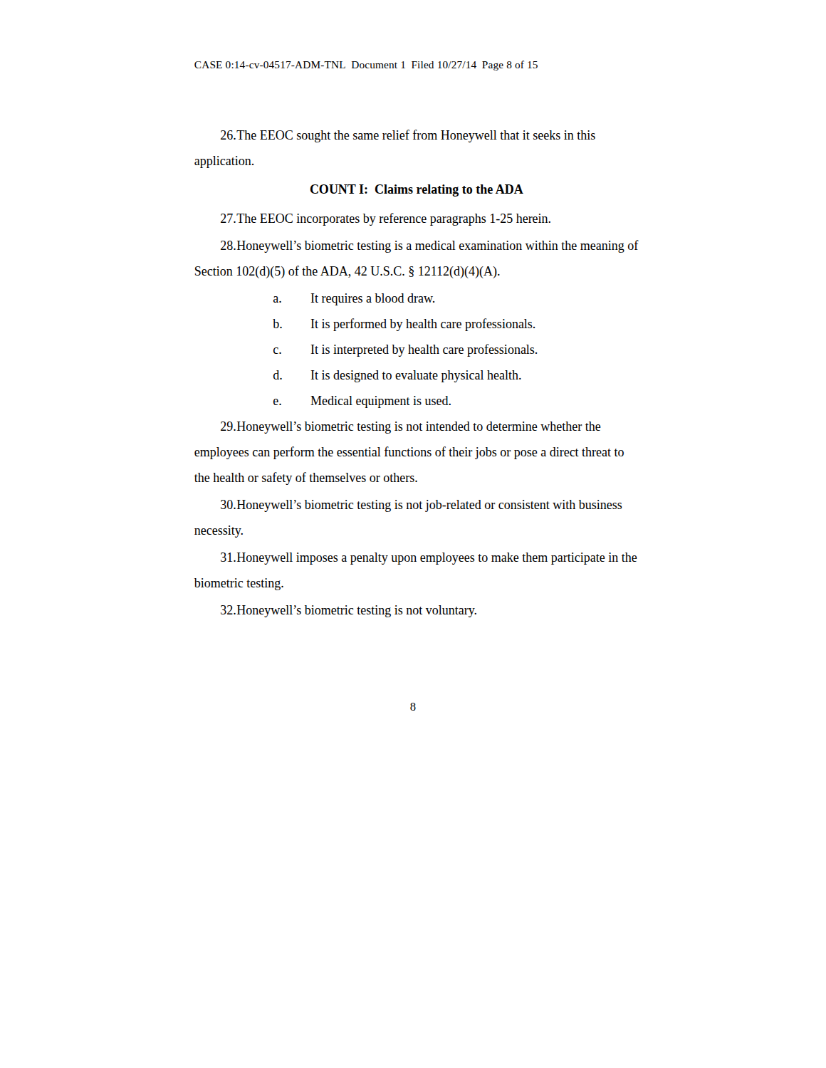CASE 0:14-cv-04517-ADM-TNL Document 1 Filed 10/27/14 Page 8 of 15
26. The EEOC sought the same relief from Honeywell that it seeks in this application.
COUNT I: Claims relating to the ADA
27. The EEOC incorporates by reference paragraphs 1-25 herein.
28. Honeywell’s biometric testing is a medical examination within the meaning of Section 102(d)(5) of the ADA, 42 U.S.C. § 12112(d)(4)(A).
a. It requires a blood draw.
b. It is performed by health care professionals.
c. It is interpreted by health care professionals.
d. It is designed to evaluate physical health.
e. Medical equipment is used.
29. Honeywell’s biometric testing is not intended to determine whether the employees can perform the essential functions of their jobs or pose a direct threat to the health or safety of themselves or others.
30. Honeywell’s biometric testing is not job-related or consistent with business necessity.
31. Honeywell imposes a penalty upon employees to make them participate in the biometric testing.
32. Honeywell’s biometric testing is not voluntary.
8